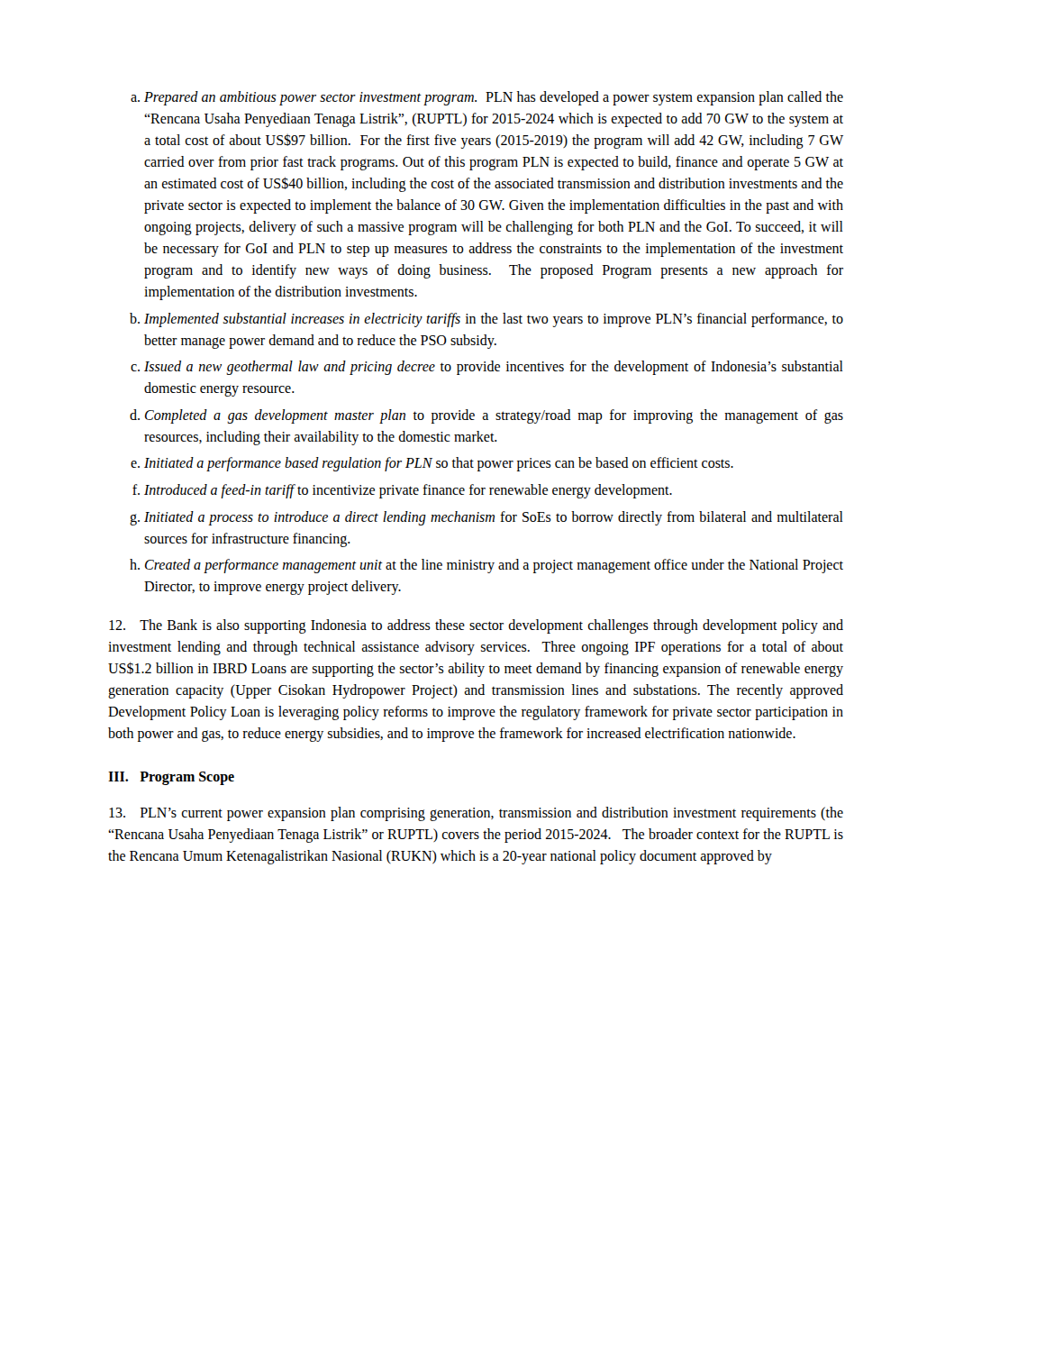Prepared an ambitious power sector investment program. PLN has developed a power system expansion plan called the “Rencana Usaha Penyediaan Tenaga Listrik”, (RUPTL) for 2015-2024 which is expected to add 70 GW to the system at a total cost of about US$97 billion. For the first five years (2015-2019) the program will add 42 GW, including 7 GW carried over from prior fast track programs. Out of this program PLN is expected to build, finance and operate 5 GW at an estimated cost of US$40 billion, including the cost of the associated transmission and distribution investments and the private sector is expected to implement the balance of 30 GW. Given the implementation difficulties in the past and with ongoing projects, delivery of such a massive program will be challenging for both PLN and the GoI. To succeed, it will be necessary for GoI and PLN to step up measures to address the constraints to the implementation of the investment program and to identify new ways of doing business. The proposed Program presents a new approach for implementation of the distribution investments.
Implemented substantial increases in electricity tariffs in the last two years to improve PLN’s financial performance, to better manage power demand and to reduce the PSO subsidy.
Issued a new geothermal law and pricing decree to provide incentives for the development of Indonesia’s substantial domestic energy resource.
Completed a gas development master plan to provide a strategy/road map for improving the management of gas resources, including their availability to the domestic market.
Initiated a performance based regulation for PLN so that power prices can be based on efficient costs.
Introduced a feed-in tariff to incentivize private finance for renewable energy development.
Initiated a process to introduce a direct lending mechanism for SoEs to borrow directly from bilateral and multilateral sources for infrastructure financing.
Created a performance management unit at the line ministry and a project management office under the National Project Director, to improve energy project delivery.
12. The Bank is also supporting Indonesia to address these sector development challenges through development policy and investment lending and through technical assistance advisory services. Three ongoing IPF operations for a total of about US$1.2 billion in IBRD Loans are supporting the sector’s ability to meet demand by financing expansion of renewable energy generation capacity (Upper Cisokan Hydropower Project) and transmission lines and substations. The recently approved Development Policy Loan is leveraging policy reforms to improve the regulatory framework for private sector participation in both power and gas, to reduce energy subsidies, and to improve the framework for increased electrification nationwide.
III. Program Scope
13. PLN’s current power expansion plan comprising generation, transmission and distribution investment requirements (the “Rencana Usaha Penyediaan Tenaga Listrik” or RUPTL) covers the period 2015-2024. The broader context for the RUPTL is the Rencana Umum Ketenagalistrikan Nasional (RUKN) which is a 20-year national policy document approved by